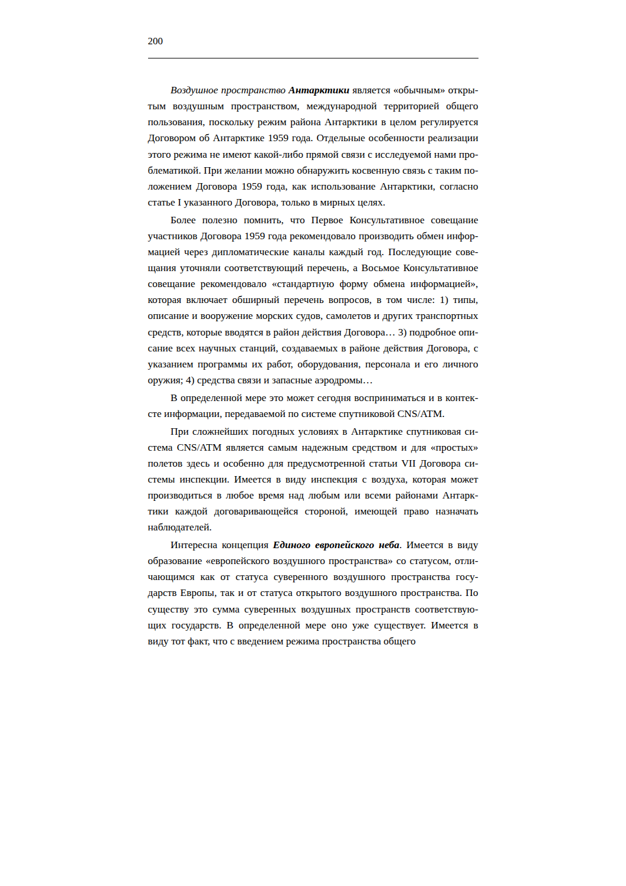200
Воздушное пространство Антарктики является «обычным» открытым воздушным пространством, международной территорией общего пользования, поскольку режим района Антарктики в целом регулируется Договором об Антарктике 1959 года. Отдельные особенности реализации этого режима не имеют какой-либо прямой связи с исследуемой нами проблематикой. При желании можно обнаружить косвенную связь с таким положением Договора 1959 года, как использование Антарктики, согласно статье I указанного Договора, только в мирных целях.
Более полезно помнить, что Первое Консультативное совещание участников Договора 1959 года рекомендовало производить обмен информацией через дипломатические каналы каждый год. Последующие совещания уточняли соответствующий перечень, а Восьмое Консультативное совещание рекомендовало «стандартную форму обмена информацией», которая включает обширный перечень вопросов, в том числе: 1) типы, описание и вооружение морских судов, самолетов и других транспортных средств, которые вводятся в район действия Договора… 3) подробное описание всех научных станций, создаваемых в районе действия Договора, с указанием программы их работ, оборудования, персонала и его личного оружия; 4) средства связи и запасные аэродромы…
В определенной мере это может сегодня восприниматься и в контексте информации, передаваемой по системе спутниковой CNS/ATM.
При сложнейших погодных условиях в Антарктике спутниковая система CNS/ATM является самым надежным средством и для «простых» полетов здесь и особенно для предусмотренной статьи VII Договора системы инспекции. Имеется в виду инспекция с воздуха, которая может производиться в любое время над любым или всеми районами Антарктики каждой договаривающейся стороной, имеющей право назначать наблюдателей.
Интересна концепция Единого европейского неба. Имеется в виду образование «европейского воздушного пространства» со статусом, отличающимся как от статуса суверенного воздушного пространства государств Европы, так и от статуса открытого воздушного пространства. По существу это сумма суверенных воздушных пространств соответствующих государств. В определенной мере оно уже существует. Имеется в виду тот факт, что с введением режима пространства общего